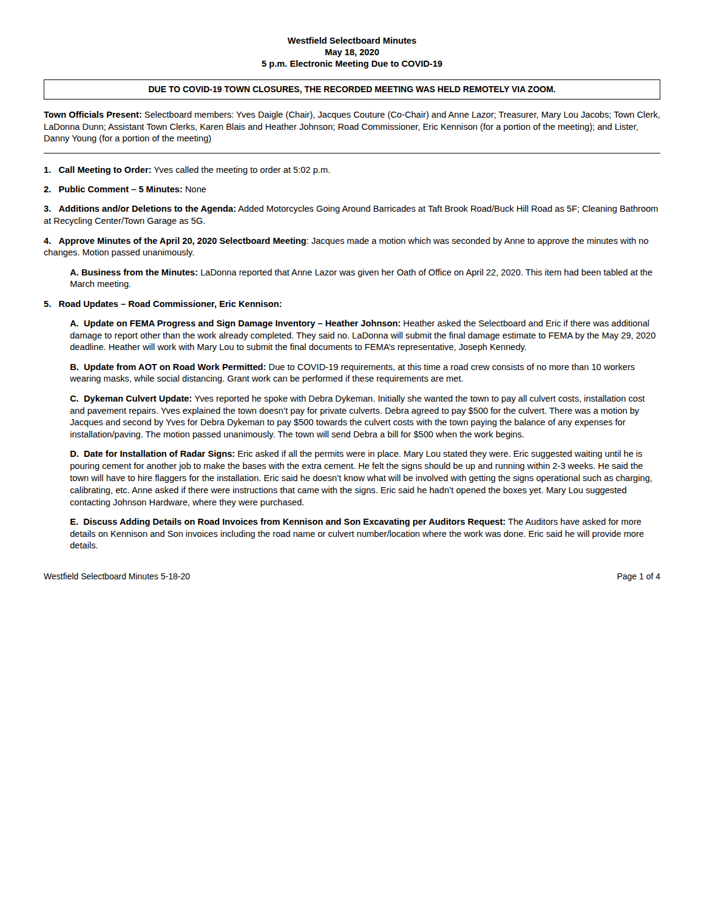Westfield Selectboard Minutes
May 18, 2020
5 p.m. Electronic Meeting Due to COVID-19
DUE TO COVID-19 TOWN CLOSURES, THE RECORDED MEETING WAS HELD REMOTELY VIA ZOOM.
Town Officials Present: Selectboard members: Yves Daigle (Chair), Jacques Couture (Co-Chair) and Anne Lazor; Treasurer, Mary Lou Jacobs; Town Clerk, LaDonna Dunn; Assistant Town Clerks, Karen Blais and Heather Johnson; Road Commissioner, Eric Kennison (for a portion of the meeting); and Lister, Danny Young (for a portion of the meeting)
1. Call Meeting to Order: Yves called the meeting to order at 5:02 p.m.
2. Public Comment – 5 Minutes: None
3. Additions and/or Deletions to the Agenda: Added Motorcycles Going Around Barricades at Taft Brook Road/Buck Hill Road as 5F; Cleaning Bathroom at Recycling Center/Town Garage as 5G.
4. Approve Minutes of the April 20, 2020 Selectboard Meeting: Jacques made a motion which was seconded by Anne to approve the minutes with no changes. Motion passed unanimously.
A. Business from the Minutes: LaDonna reported that Anne Lazor was given her Oath of Office on April 22, 2020. This item had been tabled at the March meeting.
5. Road Updates – Road Commissioner, Eric Kennison:
A. Update on FEMA Progress and Sign Damage Inventory – Heather Johnson: Heather asked the Selectboard and Eric if there was additional damage to report other than the work already completed. They said no. LaDonna will submit the final damage estimate to FEMA by the May 29, 2020 deadline. Heather will work with Mary Lou to submit the final documents to FEMA’s representative, Joseph Kennedy.
B. Update from AOT on Road Work Permitted: Due to COVID-19 requirements, at this time a road crew consists of no more than 10 workers wearing masks, while social distancing. Grant work can be performed if these requirements are met.
C. Dykeman Culvert Update: Yves reported he spoke with Debra Dykeman. Initially she wanted the town to pay all culvert costs, installation cost and pavement repairs. Yves explained the town doesn’t pay for private culverts. Debra agreed to pay $500 for the culvert. There was a motion by Jacques and second by Yves for Debra Dykeman to pay $500 towards the culvert costs with the town paying the balance of any expenses for installation/paving. The motion passed unanimously. The town will send Debra a bill for $500 when the work begins.
D. Date for Installation of Radar Signs: Eric asked if all the permits were in place. Mary Lou stated they were. Eric suggested waiting until he is pouring cement for another job to make the bases with the extra cement. He felt the signs should be up and running within 2-3 weeks. He said the town will have to hire flaggers for the installation. Eric said he doesn’t know what will be involved with getting the signs operational such as charging, calibrating, etc. Anne asked if there were instructions that came with the signs. Eric said he hadn’t opened the boxes yet. Mary Lou suggested contacting Johnson Hardware, where they were purchased.
E. Discuss Adding Details on Road Invoices from Kennison and Son Excavating per Auditors Request: The Auditors have asked for more details on Kennison and Son invoices including the road name or culvert number/location where the work was done. Eric said he will provide more details.
Westfield Selectboard Minutes 5-18-20 Page 1 of 4